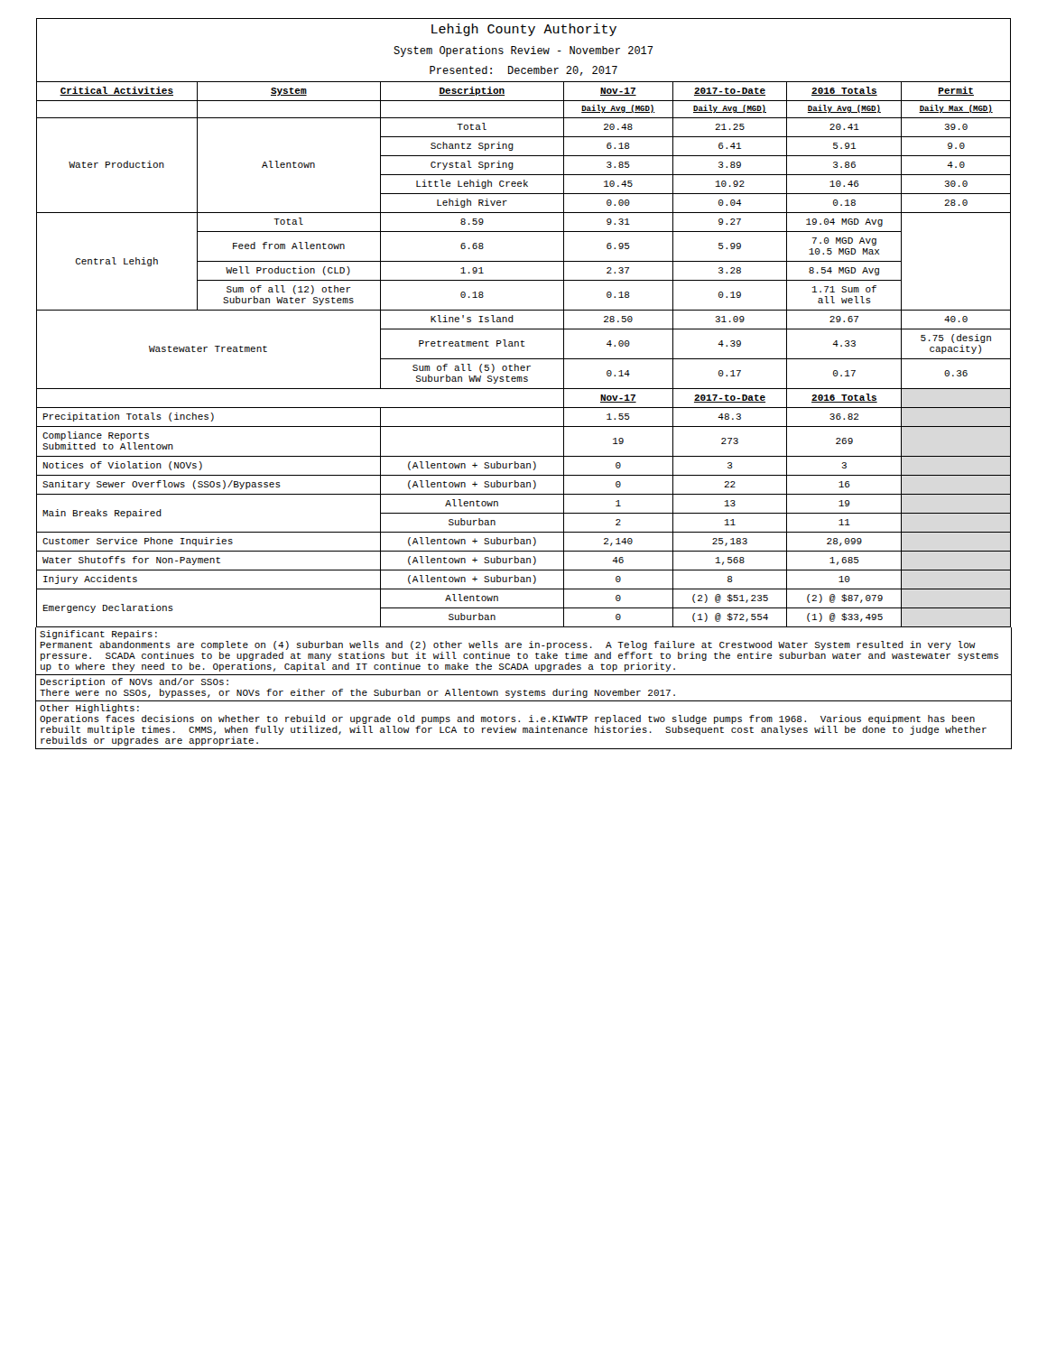| Lehigh County Authority |
| System Operations Review - November 2017 |
| Presented: December 20, 2017 |
| Critical Activities | System | Description | Nov-17 | 2017-to-Date | 2016 Totals | Permit |
| | | | Daily Avg (MGD) | Daily Avg (MGD) | Daily Avg (MGD) | Daily Max (MGD) |
| Water Production | Allentown | Total | 20.48 | 21.25 | 20.41 | 39.0 |
| Schantz Spring | 6.18 | 6.41 | 5.91 | 9.0 |
| Crystal Spring | 3.85 | 3.89 | 3.86 | 4.0 |
| Little Lehigh Creek | 10.45 | 10.92 | 10.46 | 30.0 |
| Lehigh River | 0.00 | 0.04 | 0.18 | 28.0 |
| Central Lehigh | Total | 8.59 | 9.31 | 9.27 | 19.04 MGD Avg |
| Feed from Allentown | 6.68 | 6.95 | 5.99 | 7.0 MGD Avg 10.5 MGD Max |
| Well Production (CLD) | 1.91 | 2.37 | 3.28 | 8.54 MGD Avg |
| Sum of all (12) other Suburban Water Systems | 0.18 | 0.18 | 0.19 | 1.71 Sum of all wells |
| Wastewater Treatment | Kline's Island | 28.50 | 31.09 | 29.67 | 40.0 |
| Pretreatment Plant | 4.00 | 4.39 | 4.33 | 5.75 (design capacity) |
| Sum of all (5) other Suburban WW Systems | 0.14 | 0.17 | 0.17 | 0.36 |
| | | | Nov-17 | 2017-to-Date | 2016 Totals | |
| Precipitation Totals (inches) | | 1.55 | 48.3 | 36.82 | |
| Compliance Reports Submitted to Allentown | | 19 | 273 | 269 | |
| Notices of Violation (NOVs) | (Allentown + Suburban) | 0 | 3 | 3 | |
| Sanitary Sewer Overflows (SSOs)/Bypasses | (Allentown + Suburban) | 0 | 22 | 16 | |
| Main Breaks Repaired | Allentown | 1 | 13 | 19 | |
| Suburban | 2 | 11 | 11 | |
| Customer Service Phone Inquiries | (Allentown + Suburban) | 2,140 | 25,183 | 28,099 | |
| Water Shutoffs for Non-Payment | (Allentown + Suburban) | 46 | 1,568 | 1,685 | |
| Injury Accidents | (Allentown + Suburban) | 0 | 8 | 10 | |
| Emergency Declarations | Allentown | 0 | (2) @ $51,235 | (2) @ $87,079 | |
| Suburban | 0 | (1) @ $72,554 | (1) @ $33,495 | |
Significant Repairs:
Permanent abandonments are complete on (4) suburban wells and (2) other wells are in-process. A Telog failure at Crestwood Water System resulted in very low pressure. SCADA continues to be upgraded at many stations but it will continue to take time and effort to bring the entire suburban water and wastewater systems up to where they need to be. Operations, Capital and IT continue to make the SCADA upgrades a top priority.
Description of NOVs and/or SSOs:
There were no SSOs, bypasses, or NOVs for either of the Suburban or Allentown systems during November 2017.
Other Highlights:
Operations faces decisions on whether to rebuild or upgrade old pumps and motors. i.e.KIWWTP replaced two sludge pumps from 1968. Various equipment has been rebuilt multiple times. CMMS, when fully utilized, will allow for LCA to review maintenance histories. Subsequent cost analyses will be done to judge whether rebuilds or upgrades are appropriate.